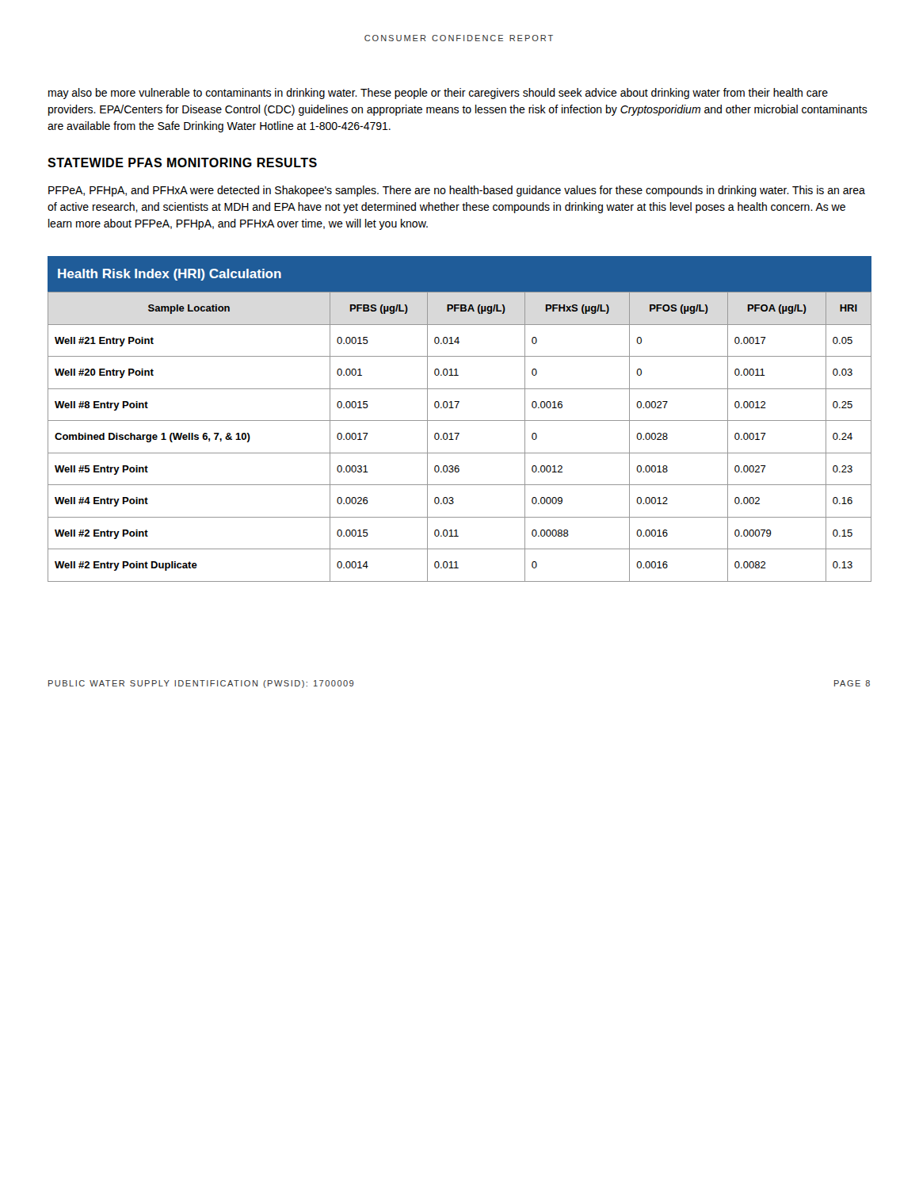CONSUMER CONFIDENCE REPORT
may also be more vulnerable to contaminants in drinking water. These people or their caregivers should seek advice about drinking water from their health care providers. EPA/Centers for Disease Control (CDC) guidelines on appropriate means to lessen the risk of infection by Cryptosporidium and other microbial contaminants are available from the Safe Drinking Water Hotline at 1-800-426-4791.
STATEWIDE PFAS MONITORING RESULTS
PFPeA, PFHpA, and PFHxA were detected in Shakopee's samples. There are no health-based guidance values for these compounds in drinking water. This is an area of active research, and scientists at MDH and EPA have not yet determined whether these compounds in drinking water at this level poses a health concern. As we learn more about PFPeA, PFHpA, and PFHxA over time, we will let you know.
Health Risk Index (HRI) Calculation
| Sample Location | PFBS (µg/L) | PFBA (µg/L) | PFHxS (µg/L) | PFOS (µg/L) | PFOA (µg/L) | HRI |
| --- | --- | --- | --- | --- | --- | --- |
| Well #21 Entry Point | 0.0015 | 0.014 | 0 | 0 | 0.0017 | 0.05 |
| Well #20 Entry Point | 0.001 | 0.011 | 0 | 0 | 0.0011 | 0.03 |
| Well #8 Entry Point | 0.0015 | 0.017 | 0.0016 | 0.0027 | 0.0012 | 0.25 |
| Combined Discharge 1 (Wells 6, 7, & 10) | 0.0017 | 0.017 | 0 | 0.0028 | 0.0017 | 0.24 |
| Well #5 Entry Point | 0.0031 | 0.036 | 0.0012 | 0.0018 | 0.0027 | 0.23 |
| Well #4 Entry Point | 0.0026 | 0.03 | 0.0009 | 0.0012 | 0.002 | 0.16 |
| Well #2 Entry Point | 0.0015 | 0.011 | 0.00088 | 0.0016 | 0.00079 | 0.15 |
| Well #2 Entry Point Duplicate | 0.0014 | 0.011 | 0 | 0.0016 | 0.0082 | 0.13 |
PUBLIC WATER SUPPLY IDENTIFICATION (PWSID): 1700009 PAGE 8